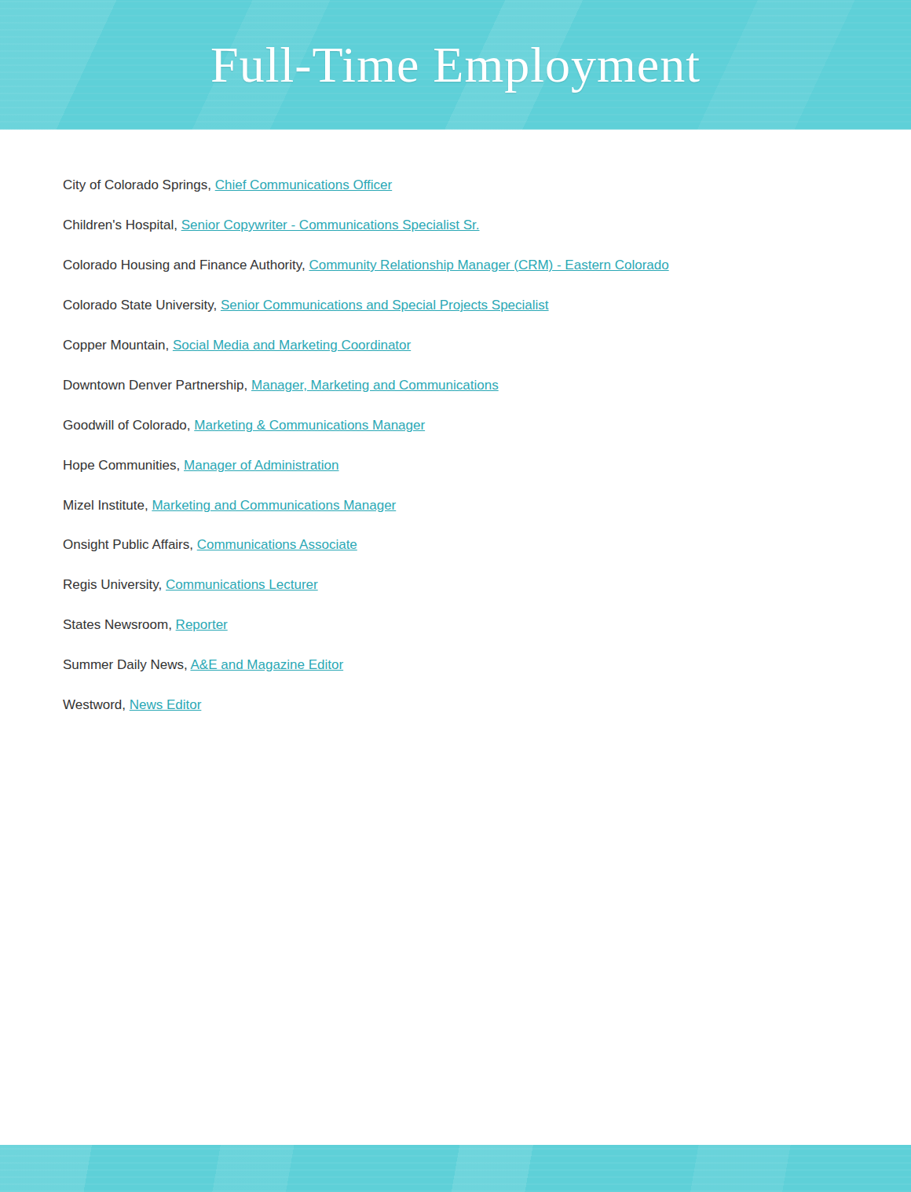Full-Time Employment
City of Colorado Springs, Chief Communications Officer
Children's Hospital, Senior Copywriter - Communications Specialist Sr.
Colorado Housing and Finance Authority, Community Relationship Manager (CRM) - Eastern Colorado
Colorado State University, Senior Communications and Special Projects Specialist
Copper Mountain, Social Media and Marketing Coordinator
Downtown Denver Partnership, Manager, Marketing and Communications
Goodwill of Colorado, Marketing & Communications Manager
Hope Communities, Manager of Administration
Mizel Institute, Marketing and Communications Manager
Onsight Public Affairs, Communications Associate
Regis University, Communications Lecturer
States Newsroom, Reporter
Summer Daily News, A&E and Magazine Editor
Westword, News Editor